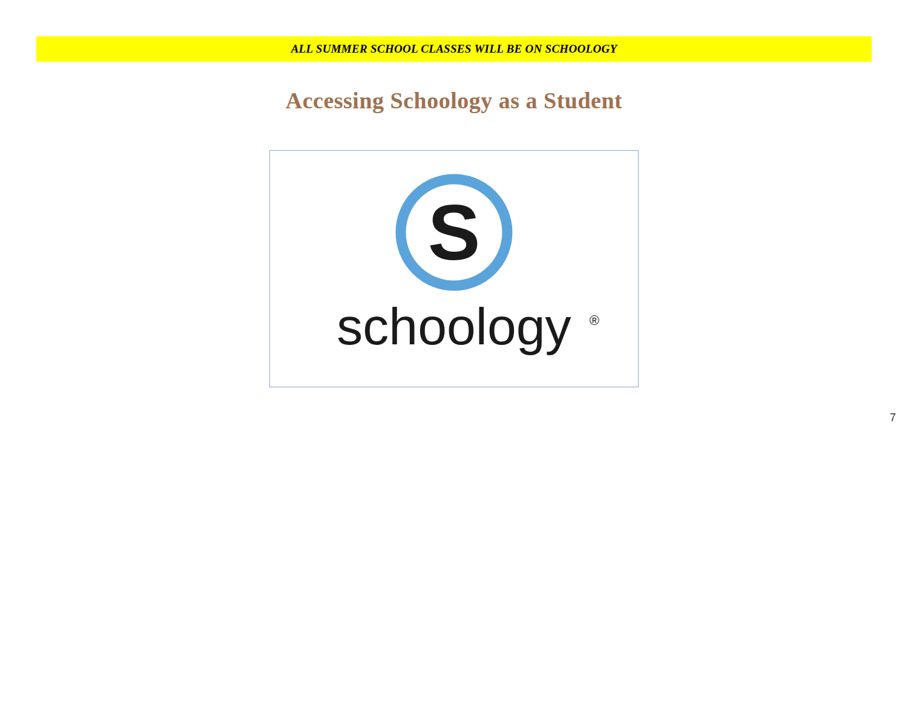ALL SUMMER SCHOOL CLASSES WILL BE ON SCHOOLOGY
Accessing Schoology as a Student
Schoology logo S schoology ®
7